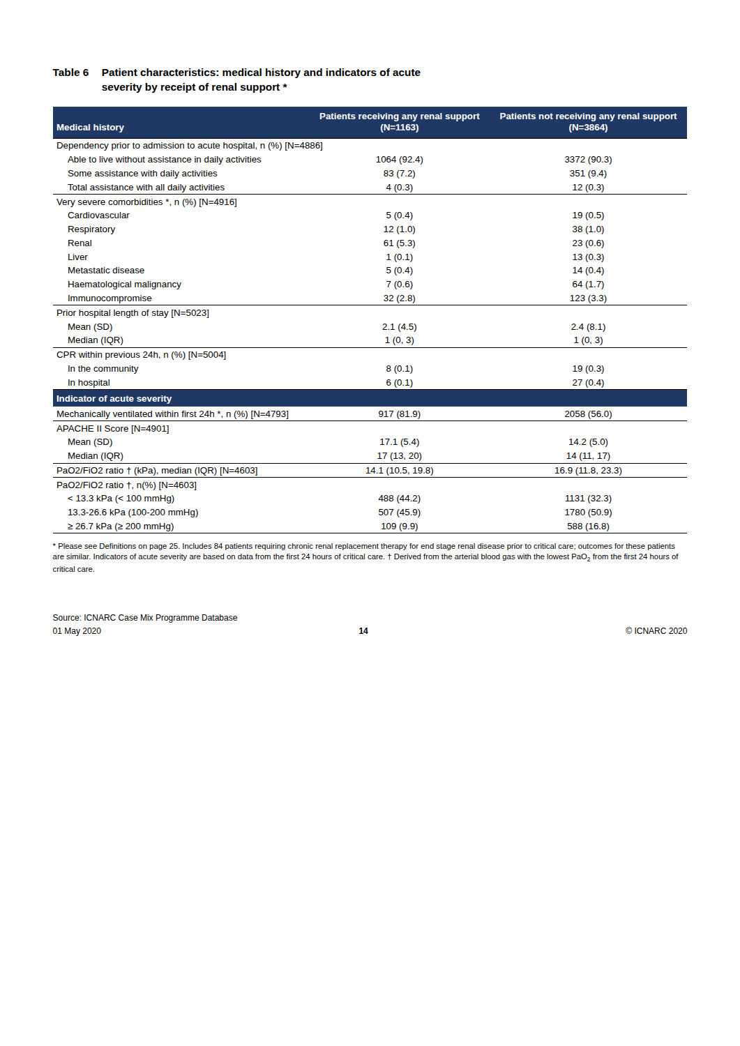Table 6 Patient characteristics: medical history and indicators of acute severity by receipt of renal support *
| Medical history | Patients receiving any renal support (N=1163) | Patients not receiving any renal support (N=3864) |
| --- | --- | --- |
| Dependency prior to admission to acute hospital, n (%) [N=4886] |
| Able to live without assistance in daily activities | 1064 (92.4) | 3372 (90.3) |
| Some assistance with daily activities | 83 (7.2) | 351 (9.4) |
| Total assistance with all daily activities | 4 (0.3) | 12 (0.3) |
| Very severe comorbidities *, n (%) [N=4916] |
| Cardiovascular | 5 (0.4) | 19 (0.5) |
| Respiratory | 12 (1.0) | 38 (1.0) |
| Renal | 61 (5.3) | 23 (0.6) |
| Liver | 1 (0.1) | 13 (0.3) |
| Metastatic disease | 5 (0.4) | 14 (0.4) |
| Haematological malignancy | 7 (0.6) | 64 (1.7) |
| Immunocompromise | 32 (2.8) | 123 (3.3) |
| Prior hospital length of stay [N=5023] |
| Mean (SD) | 2.1 (4.5) | 2.4 (8.1) |
| Median (IQR) | 1 (0, 3) | 1 (0, 3) |
| CPR within previous 24h, n (%) [N=5004] |
| In the community | 8 (0.1) | 19 (0.3) |
| In hospital | 6 (0.1) | 27 (0.4) |
| Indicator of acute severity |
| Mechanically ventilated within first 24h *, n (%) [N=4793] | 917 (81.9) | 2058 (56.0) |
| APACHE II Score [N=4901] |
| Mean (SD) | 17.1 (5.4) | 14.2 (5.0) |
| Median (IQR) | 17 (13, 20) | 14 (11, 17) |
| PaO2/FiO2 ratio † (kPa), median (IQR) [N=4603] | 14.1 (10.5, 19.8) | 16.9 (11.8, 23.3) |
| PaO2/FiO2 ratio †, n(%) [N=4603] |
| < 13.3 kPa (< 100 mmHg) | 488 (44.2) | 1131 (32.3) |
| 13.3-26.6 kPa (100-200 mmHg) | 507 (45.9) | 1780 (50.9) |
| ≥ 26.7 kPa (≥ 200 mmHg) | 109 (9.9) | 588 (16.8) |
* Please see Definitions on page 25. Includes 84 patients requiring chronic renal replacement therapy for end stage renal disease prior to critical care; outcomes for these patients are similar. Indicators of acute severity are based on data from the first 24 hours of critical care. † Derived from the arterial blood gas with the lowest PaO2 from the first 24 hours of critical care.
Source: ICNARC Case Mix Programme Database
01 May 2020 14 © ICNARC 2020